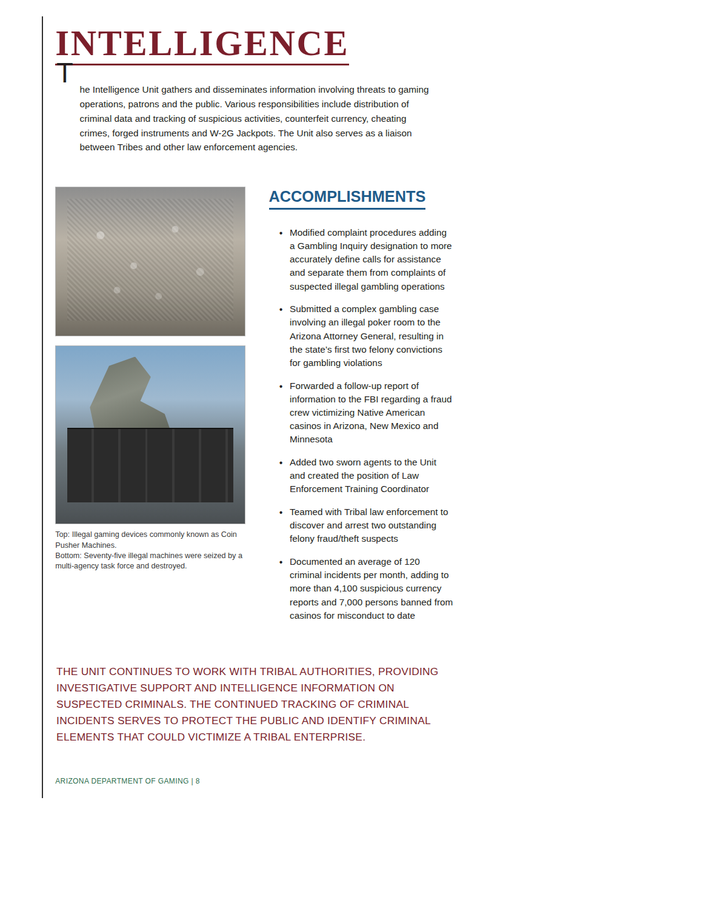INTELLIGENCE
T
he Intelligence Unit gathers and disseminates information involving threats to gaming operations, patrons and the public. Various responsibilities include distribution of criminal data and tracking of suspicious activities, counterfeit currency, cheating crimes, forged instruments and W-2G Jackpots. The Unit also serves as a liaison between Tribes and other law enforcement agencies.
Top: Illegal gaming devices commonly known as Coin Pusher Machines.
Bottom: Seventy-five illegal machines were seized by a multi-agency task force and destroyed.
ACCOMPLISHMENTS
Modified complaint procedures adding a Gambling Inquiry designation to more accurately define calls for assistance and separate them from complaints of suspected illegal gambling operations
Submitted a complex gambling case involving an illegal poker room to the Arizona Attorney General, resulting in the state’s first two felony convictions for gambling violations
Forwarded a follow-up report of information to the FBI regarding a fraud crew victimizing Native American casinos in Arizona, New Mexico and Minnesota
Added two sworn agents to the Unit and created the position of Law Enforcement Training Coordinator
Teamed with Tribal law enforcement to discover and arrest two outstanding felony fraud/theft suspects
Documented an average of 120 criminal incidents per month, adding to more than 4,100 suspicious currency reports and 7,000 persons banned from casinos for misconduct to date
THE UNIT CONTINUES TO WORK WITH TRIBAL AUTHORITIES, PROVIDING INVESTIGATIVE SUPPORT AND INTELLIGENCE INFORMATION ON SUSPECTED CRIMINALS. THE CONTINUED TRACKING OF CRIMINAL INCIDENTS SERVES TO PROTECT THE PUBLIC AND IDENTIFY CRIMINAL ELEMENTS THAT COULD VICTIMIZE A TRIBAL ENTERPRISE.
ARIZONA DEPARTMENT OF GAMING | 8